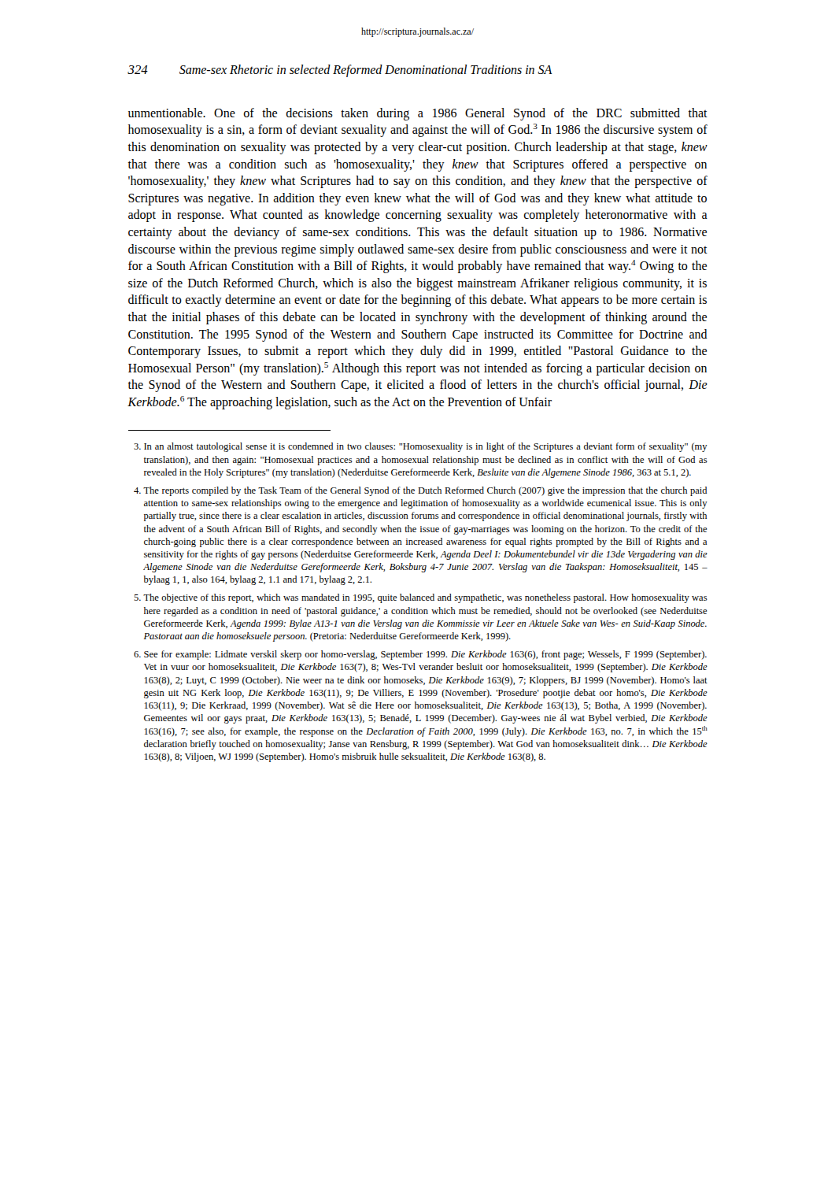http://scriptura.journals.ac.za/
324 Same-sex Rhetoric in selected Reformed Denominational Traditions in SA
unmentionable. One of the decisions taken during a 1986 General Synod of the DRC submitted that homosexuality is a sin, a form of deviant sexuality and against the will of God.3 In 1986 the discursive system of this denomination on sexuality was protected by a very clear-cut position. Church leadership at that stage, knew that there was a condition such as 'homosexuality,' they knew that Scriptures offered a perspective on 'homosexuality,' they knew what Scriptures had to say on this condition, and they knew that the perspective of Scriptures was negative. In addition they even knew what the will of God was and they knew what attitude to adopt in response. What counted as knowledge concerning sexuality was completely heteronormative with a certainty about the deviancy of same-sex conditions. This was the default situation up to 1986. Normative discourse within the previous regime simply outlawed same-sex desire from public consciousness and were it not for a South African Constitution with a Bill of Rights, it would probably have remained that way.4 Owing to the size of the Dutch Reformed Church, which is also the biggest mainstream Afrikaner religious community, it is difficult to exactly determine an event or date for the beginning of this debate. What appears to be more certain is that the initial phases of this debate can be located in synchrony with the development of thinking around the Constitution. The 1995 Synod of the Western and Southern Cape instructed its Committee for Doctrine and Contemporary Issues, to submit a report which they duly did in 1999, entitled "Pastoral Guidance to the Homosexual Person" (my translation).5 Although this report was not intended as forcing a particular decision on the Synod of the Western and Southern Cape, it elicited a flood of letters in the church's official journal, Die Kerkbode.6 The approaching legislation, such as the Act on the Prevention of Unfair
In an almost tautological sense it is condemned in two clauses: "Homosexuality is in light of the Scriptures a deviant form of sexuality" (my translation), and then again: "Homosexual practices and a homosexual relationship must be declined as in conflict with the will of God as revealed in the Holy Scriptures" (my translation) (Nederduitse Gereformeerde Kerk, Besluite van die Algemene Sinode 1986, 363 at 5.1, 2).
The reports compiled by the Task Team of the General Synod of the Dutch Reformed Church (2007) give the impression that the church paid attention to same-sex relationships owing to the emergence and legitimation of homosexuality as a worldwide ecumenical issue. This is only partially true, since there is a clear escalation in articles, discussion forums and correspondence in official denominational journals, firstly with the advent of a South African Bill of Rights, and secondly when the issue of gay-marriages was looming on the horizon. To the credit of the church-going public there is a clear correspondence between an increased awareness for equal rights prompted by the Bill of Rights and a sensitivity for the rights of gay persons (Nederduitse Gereformeerde Kerk, Agenda Deel I: Dokumentebundel vir die 13de Vergadering van die Algemene Sinode van die Nederduitse Gereformeerde Kerk, Boksburg 4-7 Junie 2007. Verslag van die Taakspan: Homoseksualiteit, 145 – bylaag 1, 1, also 164, bylaag 2, 1.1 and 171, bylaag 2, 2.1.
The objective of this report, which was mandated in 1995, quite balanced and sympathetic, was nonetheless pastoral. How homosexuality was here regarded as a condition in need of 'pastoral guidance,' a condition which must be remedied, should not be overlooked (see Nederduitse Gereformeerde Kerk, Agenda 1999: Bylae A13-1 van die Verslag van die Kommissie vir Leer en Aktuele Sake van Wes- en Suid-Kaap Sinode. Pastoraat aan die homoseksuele persoon. (Pretoria: Nederduitse Gereformeerde Kerk, 1999).
See for example: Lidmate verskil skerp oor homo-verslag, September 1999. Die Kerkbode 163(6), front page; Wessels, F 1999 (September). Vet in vuur oor homoseksualiteit, Die Kerkbode 163(7), 8; Wes-Tvl verander besluit oor homoseksualiteit, 1999 (September). Die Kerkbode 163(8), 2; Luyt, C 1999 (October). Nie weer na te dink oor homoseks, Die Kerkbode 163(9), 7; Kloppers, BJ 1999 (November). Homo's laat gesin uit NG Kerk loop, Die Kerkbode 163(11), 9; De Villiers, E 1999 (November). 'Prosedure' pootjie debat oor homo's, Die Kerkbode 163(11), 9; Die Kerkraad, 1999 (November). Wat sê die Here oor homoseksualiteit, Die Kerkbode 163(13), 5; Botha, A 1999 (November). Gemeentes wil oor gays praat, Die Kerkbode 163(13), 5; Benadé, L 1999 (December). Gay-wees nie ál wat Bybel verbied, Die Kerkbode 163(16), 7; see also, for example, the response on the Declaration of Faith 2000, 1999 (July). Die Kerkbode 163, no. 7, in which the 15th declaration briefly touched on homosexuality; Janse van Rensburg, R 1999 (September). Wat God van homoseksualiteit dink… Die Kerkbode 163(8), 8; Viljoen, WJ 1999 (September). Homo's misbruik hulle seksualiteit, Die Kerkbode 163(8), 8.